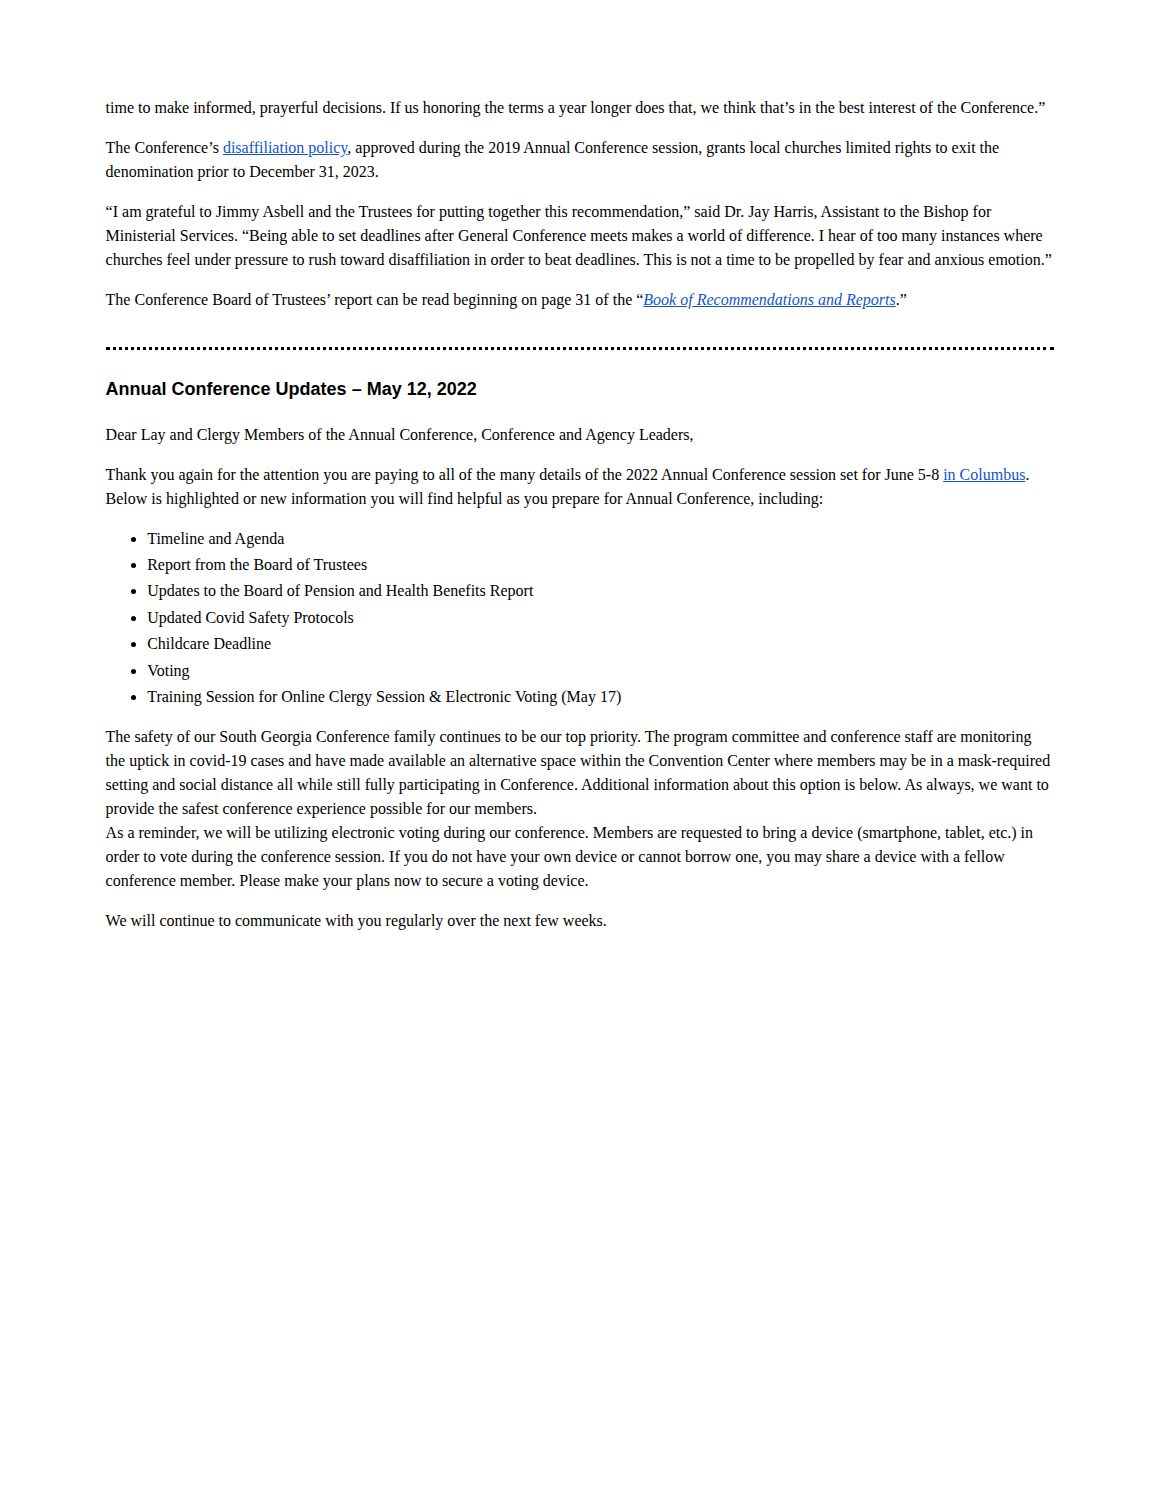time to make informed, prayerful decisions. If us honoring the terms a year longer does that, we think that’s in the best interest of the Conference.”
The Conference’s disaffiliation policy, approved during the 2019 Annual Conference session, grants local churches limited rights to exit the denomination prior to December 31, 2023.
“I am grateful to Jimmy Asbell and the Trustees for putting together this recommendation,” said Dr. Jay Harris, Assistant to the Bishop for Ministerial Services. “Being able to set deadlines after General Conference meets makes a world of difference. I hear of too many instances where churches feel under pressure to rush toward disaffiliation in order to beat deadlines. This is not a time to be propelled by fear and anxious emotion.”
The Conference Board of Trustees’ report can be read beginning on page 31 of the “Book of Recommendations and Reports.”
Annual Conference Updates – May 12, 2022
Dear Lay and Clergy Members of the Annual Conference, Conference and Agency Leaders,
Thank you again for the attention you are paying to all of the many details of the 2022 Annual Conference session set for June 5-8 in Columbus. Below is highlighted or new information you will find helpful as you prepare for Annual Conference, including:
Timeline and Agenda
Report from the Board of Trustees
Updates to the Board of Pension and Health Benefits Report
Updated Covid Safety Protocols
Childcare Deadline
Voting
Training Session for Online Clergy Session & Electronic Voting (May 17)
The safety of our South Georgia Conference family continues to be our top priority. The program committee and conference staff are monitoring the uptick in covid-19 cases and have made available an alternative space within the Convention Center where members may be in a mask-required setting and social distance all while still fully participating in Conference. Additional information about this option is below. As always, we want to provide the safest conference experience possible for our members.
As a reminder, we will be utilizing electronic voting during our conference. Members are requested to bring a device (smartphone, tablet, etc.) in order to vote during the conference session. If you do not have your own device or cannot borrow one, you may share a device with a fellow conference member. Please make your plans now to secure a voting device.
We will continue to communicate with you regularly over the next few weeks.